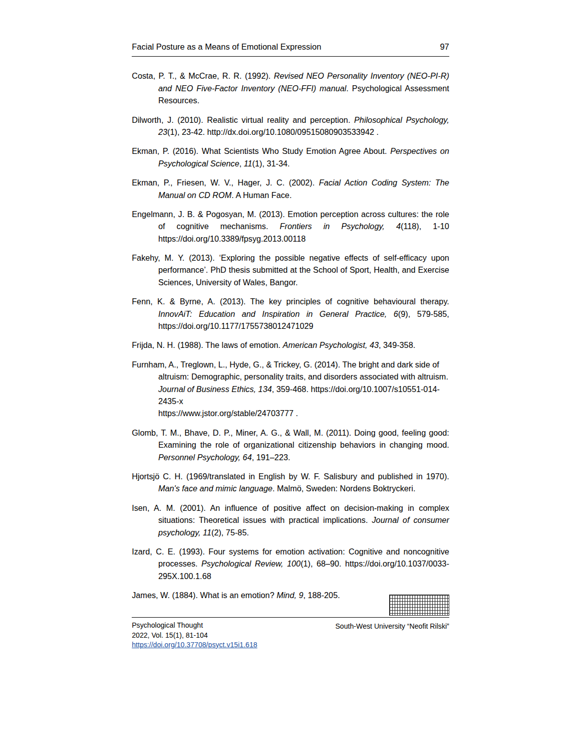Facial Posture as a Means of Emotional Expression
97
Costa, P. T., & McCrae, R. R. (1992). Revised NEO Personality Inventory (NEO-PI-R) and NEO Five-Factor Inventory (NEO-FFI) manual. Psychological Assessment Resources.
Dilworth, J. (2010). Realistic virtual reality and perception. Philosophical Psychology, 23(1), 23-42. http://dx.doi.org/10.1080/09515080903533942 .
Ekman, P. (2016). What Scientists Who Study Emotion Agree About. Perspectives on Psychological Science, 11(1), 31-34.
Ekman, P., Friesen, W. V., Hager, J. C. (2002). Facial Action Coding System: The Manual on CD ROM. A Human Face.
Engelmann, J. B. & Pogosyan, M. (2013). Emotion perception across cultures: the role of cognitive mechanisms. Frontiers in Psychology, 4(118), 1-10 https://doi.org/10.3389/fpsyg.2013.00118
Fakehy, M. Y. (2013). ‘Exploring the possible negative effects of self-efficacy upon performance’. PhD thesis submitted at the School of Sport, Health, and Exercise Sciences, University of Wales, Bangor.
Fenn, K. & Byrne, A. (2013). The key principles of cognitive behavioural therapy. InnovAiT: Education and Inspiration in General Practice, 6(9), 579-585, https://doi.org/10.1177/1755738012471029
Frijda, N. H. (1988). The laws of emotion. American Psychologist, 43, 349-358.
Furnham, A., Treglown, L., Hyde, G., & Trickey, G. (2014). The bright and dark side of altruism: Demographic, personality traits, and disorders associated with altruism. Journal of Business Ethics, 134, 359-468. https://doi.org/10.1007/s10551-014-2435-x
https://www.jstor.org/stable/24703777 .
Glomb, T. M., Bhave, D. P., Miner, A. G., & Wall, M. (2011). Doing good, feeling good: Examining the role of organizational citizenship behaviors in changing mood. Personnel Psychology, 64, 191–223.
Hjortsjö C. H. (1969/translated in English by W. F. Salisbury and published in 1970). Man's face and mimic language. Malmö, Sweden: Nordens Boktryckeri.
Isen, A. M. (2001). An influence of positive affect on decision-making in complex situations: Theoretical issues with practical implications. Journal of consumer psychology, 11(2), 75-85.
Izard, C. E. (1993). Four systems for emotion activation: Cognitive and noncognitive processes. Psychological Review, 100(1), 68–90. https://doi.org/10.1037/0033-295X.100.1.68
James, W. (1884). What is an emotion? Mind, 9, 188-205.
Psychological Thought
2022, Vol. 15(1), 81-104
https://doi.org/10.37708/psyct.v15i1.618
South-West University “Neofit Rilski”